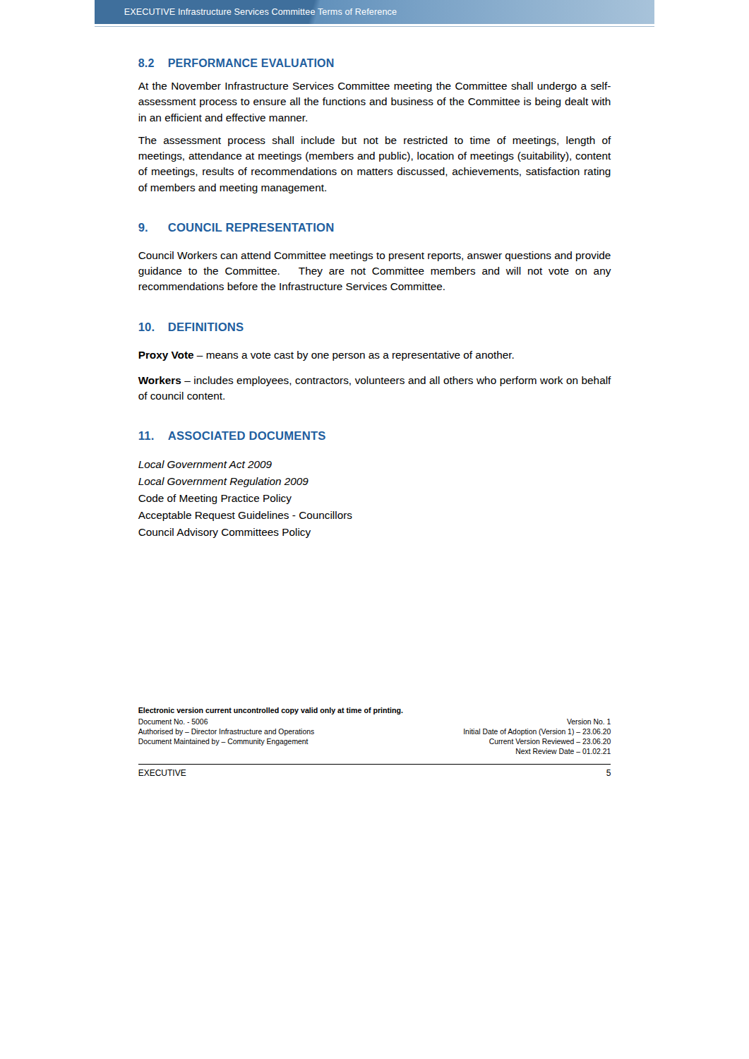EXECUTIVE Infrastructure Services Committee Terms of Reference
8.2 PERFORMANCE EVALUATION
At the November Infrastructure Services Committee meeting the Committee shall undergo a self-assessment process to ensure all the functions and business of the Committee is being dealt with in an efficient and effective manner.
The assessment process shall include but not be restricted to time of meetings, length of meetings, attendance at meetings (members and public), location of meetings (suitability), content of meetings, results of recommendations on matters discussed, achievements, satisfaction rating of members and meeting management.
9. COUNCIL REPRESENTATION
Council Workers can attend Committee meetings to present reports, answer questions and provide guidance to the Committee. They are not Committee members and will not vote on any recommendations before the Infrastructure Services Committee.
10. DEFINITIONS
Proxy Vote – means a vote cast by one person as a representative of another.
Workers – includes employees, contractors, volunteers and all others who perform work on behalf of council content.
11. ASSOCIATED DOCUMENTS
Local Government Act 2009
Local Government Regulation 2009
Code of Meeting Practice Policy
Acceptable Request Guidelines - Councillors
Council Advisory Committees Policy
Electronic version current uncontrolled copy valid only at time of printing.
Document No. - 5006
Authorised by – Director Infrastructure and Operations
Document Maintained by – Community Engagement
Version No. 1
Initial Date of Adoption (Version 1) – 23.06.20
Current Version Reviewed – 23.06.20
Next Review Date – 01.02.21
EXECUTIVE
5